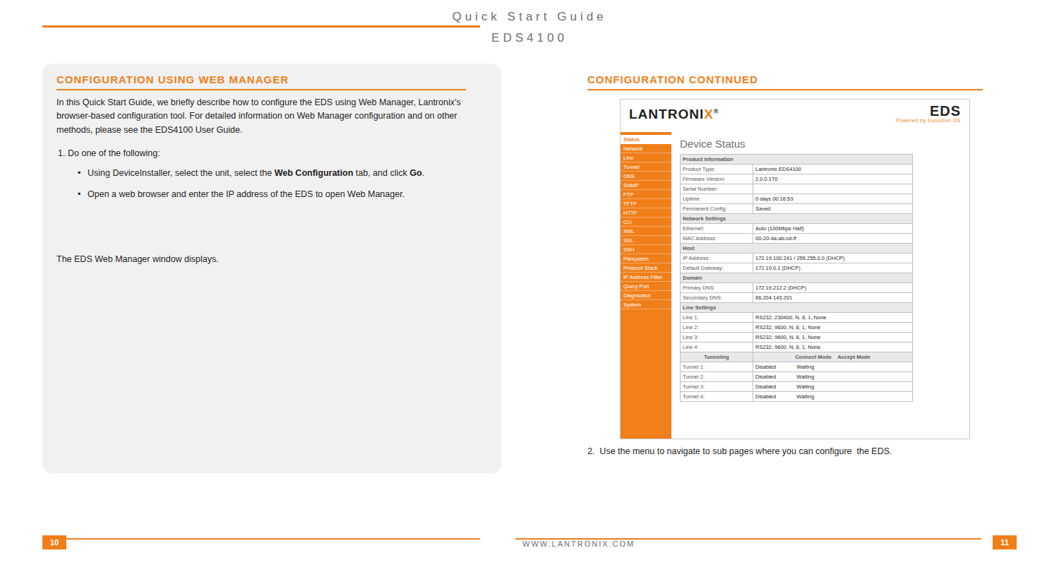Quick Start Guide
EDS4100
CONFIGURATION USING WEB MANAGER
In this Quick Start Guide, we briefly describe how to configure the EDS using Web Manager, Lantronix’s browser-based configuration tool. For detailed information on Web Manager configuration and on other methods, please see the EDS4100 User Guide.
Do one of the following:
Using DeviceInstaller, select the unit, select the Web Configuration tab, and click Go.
Open a web browser and enter the IP address of the EDS to open Web Manager.
The EDS Web Manager window displays.
CONFIGURATION CONTINUED
LANTRONIX®
EDS
Powered by Evolution OS
Status
Network
Line
Tunnel
DNS
SNMP
FTP
TFTP
HTTP
CLI
XML
SSL
SSH
Filesystem
Protocol Stack
IP Address Filter
Query Port
Diagnostics
System
Device Status
| Product Information |
| Product Type: | Lantronix EDS4100 |
| Firmware Version: | 2.0.0.1T0 |
| Serial Number: | |
| Uptime: | 0 days 00:16:53 |
| Permanent Config: | Saved |
| Network Settings |
| Ethernet: | Auto (100Mbps Half) |
| MAC Address: | 00-20-4a-ab-cd-ff |
| Host |
| IP Address: | 172.19.100.241 / 255.255.0.0 (DHCP) |
| Default Gateway: | 172.19.0.1 (DHCP) |
| Domain |
| Primary DNS: | 172.19.212.2 (DHCP) |
| Secondary DNS: | 66.204.143.201 |
| Line Settings |
| Line 1: | RS232, 230400, N, 8, 1, None |
| Line 2: | RS232, 9600, N, 8, 1, None |
| Line 3: | RS232, 9600, N, 8, 1, None |
| Line 4: | RS232, 9600, N, 8, 1, None |
| Tunneling | Connect Mode Accept Mode |
| Tunnel 1: | Disabled Waiting |
| Tunnel 2: | Disabled Waiting |
| Tunnel 3: | Disabled Waiting |
| Tunnel 4: | Disabled Waiting |
2. Use the menu to navigate to sub pages where you can configure the EDS.
10
WWW.LANTRONIX.COM
11